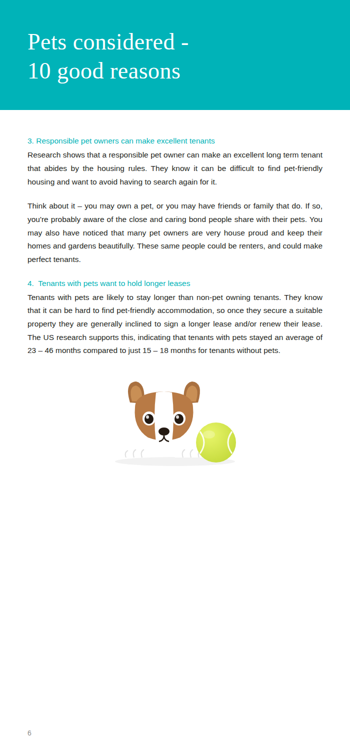Pets considered -
10 good reasons
3. Responsible pet owners can make excellent tenants
Research shows that a responsible pet owner can make an excellent long term tenant that abides by the housing rules. They know it can be difficult to find pet-friendly housing and want to avoid having to search again for it.
Think about it – you may own a pet, or you may have friends or family that do. If so, you're probably aware of the close and caring bond people share with their pets. You may also have noticed that many pet owners are very house proud and keep their homes and gardens beautifully. These same people could be renters, and could make perfect tenants.
4. Tenants with pets want to hold longer leases
Tenants with pets are likely to stay longer than non-pet owning tenants. They know that it can be hard to find pet-friendly accommodation, so once they secure a suitable property they are generally inclined to sign a longer lease and/or renew their lease. The US research supports this, indicating that tenants with pets stayed an average of 23 – 46 months compared to just 15 – 18 months for tenants without pets.
6